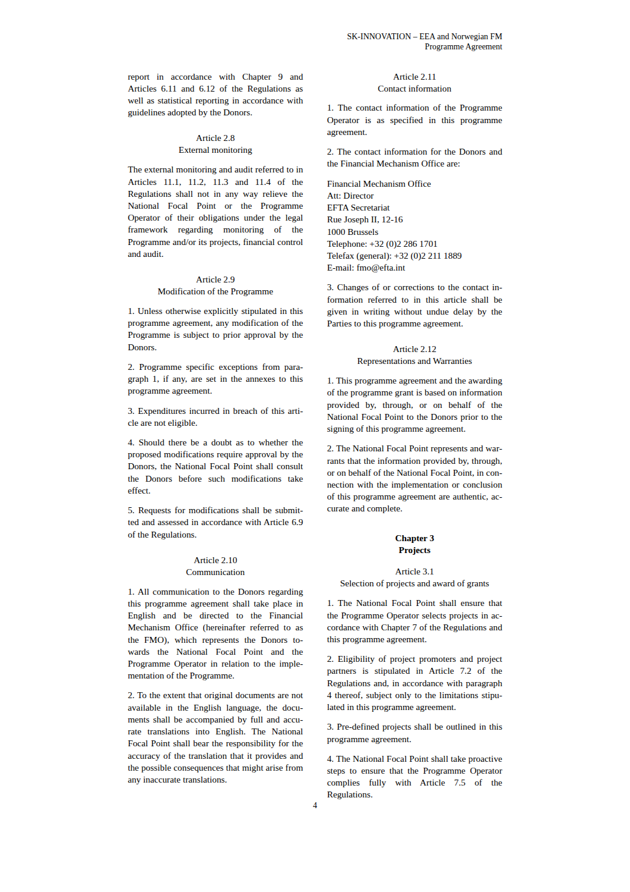SK-INNOVATION – EEA and Norwegian FM
Programme Agreement
report in accordance with Chapter 9 and Articles 6.11 and 6.12 of the Regulations as well as statistical reporting in accordance with guidelines adopted by the Donors.
Article 2.8 External monitoring
The external monitoring and audit referred to in Articles 11.1, 11.2, 11.3 and 11.4 of the Regulations shall not in any way relieve the National Focal Point or the Programme Operator of their obligations under the legal framework regarding monitoring of the Programme and/or its projects, financial control and audit.
Article 2.9 Modification of the Programme
1. Unless otherwise explicitly stipulated in this programme agreement, any modification of the Programme is subject to prior approval by the Donors.
2. Programme specific exceptions from paragraph 1, if any, are set in the annexes to this programme agreement.
3. Expenditures incurred in breach of this article are not eligible.
4. Should there be a doubt as to whether the proposed modifications require approval by the Donors, the National Focal Point shall consult the Donors before such modifications take effect.
5. Requests for modifications shall be submitted and assessed in accordance with Article 6.9 of the Regulations.
Article 2.10 Communication
1. All communication to the Donors regarding this programme agreement shall take place in English and be directed to the Financial Mechanism Office (hereinafter referred to as the FMO), which represents the Donors towards the National Focal Point and the Programme Operator in relation to the implementation of the Programme.
2. To the extent that original documents are not available in the English language, the documents shall be accompanied by full and accurate translations into English. The National Focal Point shall bear the responsibility for the accuracy of the translation that it provides and the possible consequences that might arise from any inaccurate translations.
Article 2.11 Contact information
1. The contact information of the Programme Operator is as specified in this programme agreement.
2. The contact information for the Donors and the Financial Mechanism Office are:
Financial Mechanism Office Att: Director EFTA Secretariat Rue Joseph II, 12-16 1000 Brussels Telephone: +32 (0)2 286 1701 Telefax (general): +32 (0)2 211 1889 E-mail: fmo@efta.int
3. Changes of or corrections to the contact information referred to in this article shall be given in writing without undue delay by the Parties to this programme agreement.
Article 2.12 Representations and Warranties
1. This programme agreement and the awarding of the programme grant is based on information provided by, through, or on behalf of the National Focal Point to the Donors prior to the signing of this programme agreement.
2. The National Focal Point represents and warrants that the information provided by, through, or on behalf of the National Focal Point, in connection with the implementation or conclusion of this programme agreement are authentic, accurate and complete.
Chapter 3
Projects
Article 3.1 Selection of projects and award of grants
1. The National Focal Point shall ensure that the Programme Operator selects projects in accordance with Chapter 7 of the Regulations and this programme agreement.
2. Eligibility of project promoters and project partners is stipulated in Article 7.2 of the Regulations and, in accordance with paragraph 4 thereof, subject only to the limitations stipulated in this programme agreement.
3. Pre-defined projects shall be outlined in this programme agreement.
4. The National Focal Point shall take proactive steps to ensure that the Programme Operator complies fully with Article 7.5 of the Regulations.
4